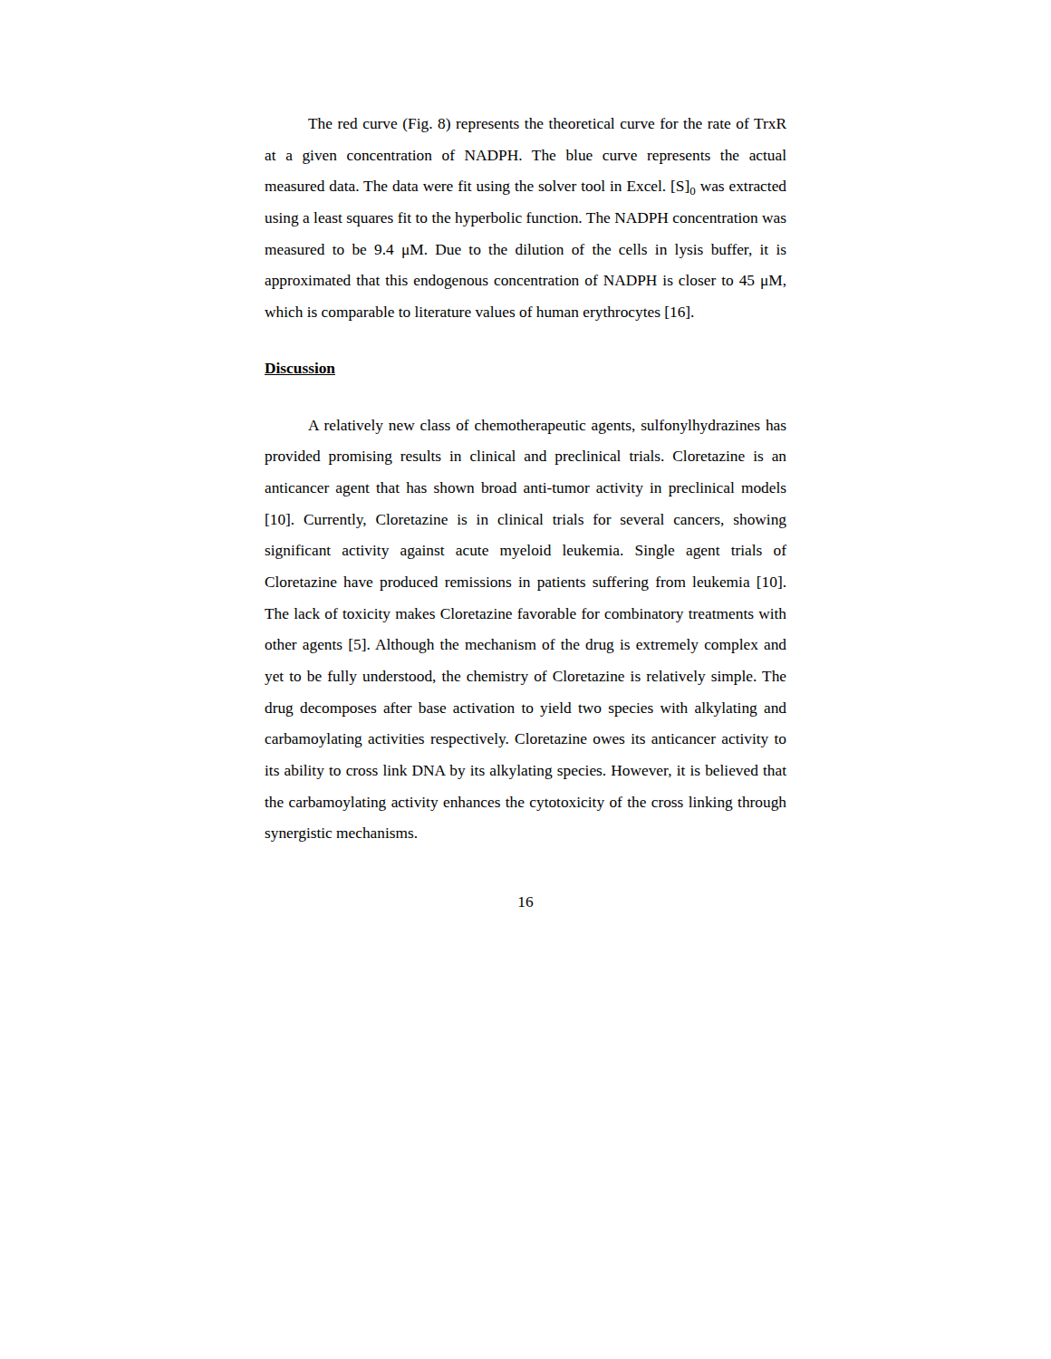The red curve (Fig. 8) represents the theoretical curve for the rate of TrxR at a given concentration of NADPH. The blue curve represents the actual measured data. The data were fit using the solver tool in Excel. [S]0 was extracted using a least squares fit to the hyperbolic function. The NADPH concentration was measured to be 9.4 μM. Due to the dilution of the cells in lysis buffer, it is approximated that this endogenous concentration of NADPH is closer to 45 μM, which is comparable to literature values of human erythrocytes [16].
Discussion
A relatively new class of chemotherapeutic agents, sulfonylhydrazines has provided promising results in clinical and preclinical trials. Cloretazine is an anticancer agent that has shown broad anti-tumor activity in preclinical models [10]. Currently, Cloretazine is in clinical trials for several cancers, showing significant activity against acute myeloid leukemia. Single agent trials of Cloretazine have produced remissions in patients suffering from leukemia [10]. The lack of toxicity makes Cloretazine favorable for combinatory treatments with other agents [5]. Although the mechanism of the drug is extremely complex and yet to be fully understood, the chemistry of Cloretazine is relatively simple. The drug decomposes after base activation to yield two species with alkylating and carbamoylating activities respectively. Cloretazine owes its anticancer activity to its ability to cross link DNA by its alkylating species. However, it is believed that the carbamoylating activity enhances the cytotoxicity of the cross linking through synergistic mechanisms.
16